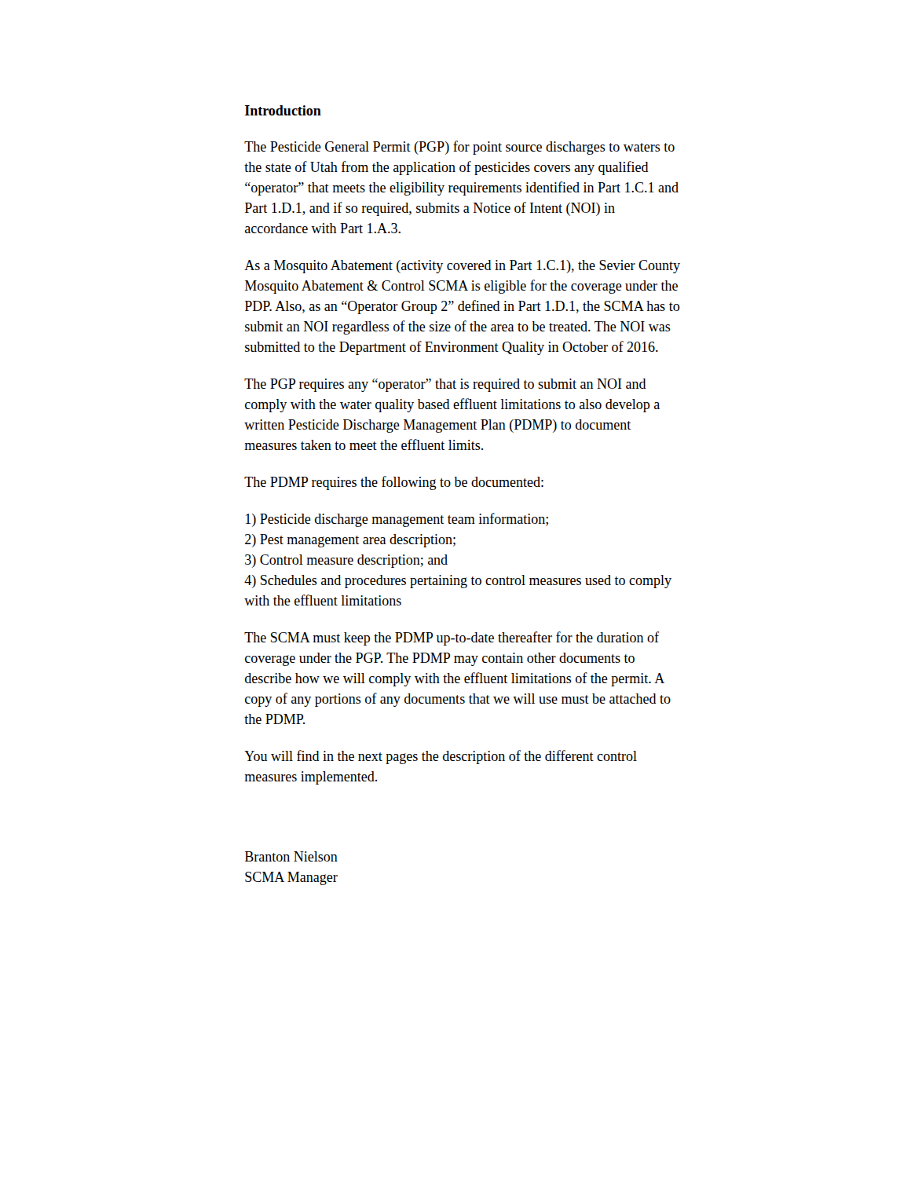Introduction
The Pesticide General Permit (PGP) for point source discharges to waters to the state of Utah from the application of pesticides covers any qualified “operator” that meets the eligibility requirements identified in Part 1.C.1 and Part 1.D.1, and if so required, submits a Notice of Intent (NOI) in accordance with Part 1.A.3.
As a Mosquito Abatement (activity covered in Part 1.C.1), the Sevier County Mosquito Abatement & Control SCMA is eligible for the coverage under the PDP. Also, as an “Operator Group 2” defined in Part 1.D.1, the SCMA has to submit an NOI regardless of the size of the area to be treated. The NOI was submitted to the Department of Environment Quality in October of 2016.
The PGP requires any “operator” that is required to submit an NOI and comply with the water quality based effluent limitations to also develop a written Pesticide Discharge Management Plan (PDMP) to document measures taken to meet the effluent limits.
The PDMP requires the following to be documented:
1) Pesticide discharge management team information;
2) Pest management area description;
3) Control measure description; and
4) Schedules and procedures pertaining to control measures used to comply with the effluent limitations
The SCMA must keep the PDMP up-to-date thereafter for the duration of coverage under the PGP. The PDMP may contain other documents to describe how we will comply with the effluent limitations of the permit. A copy of any portions of any documents that we will use must be attached to the PDMP.
You will find in the next pages the description of the different control measures implemented.
Branton Nielson
SCMA Manager